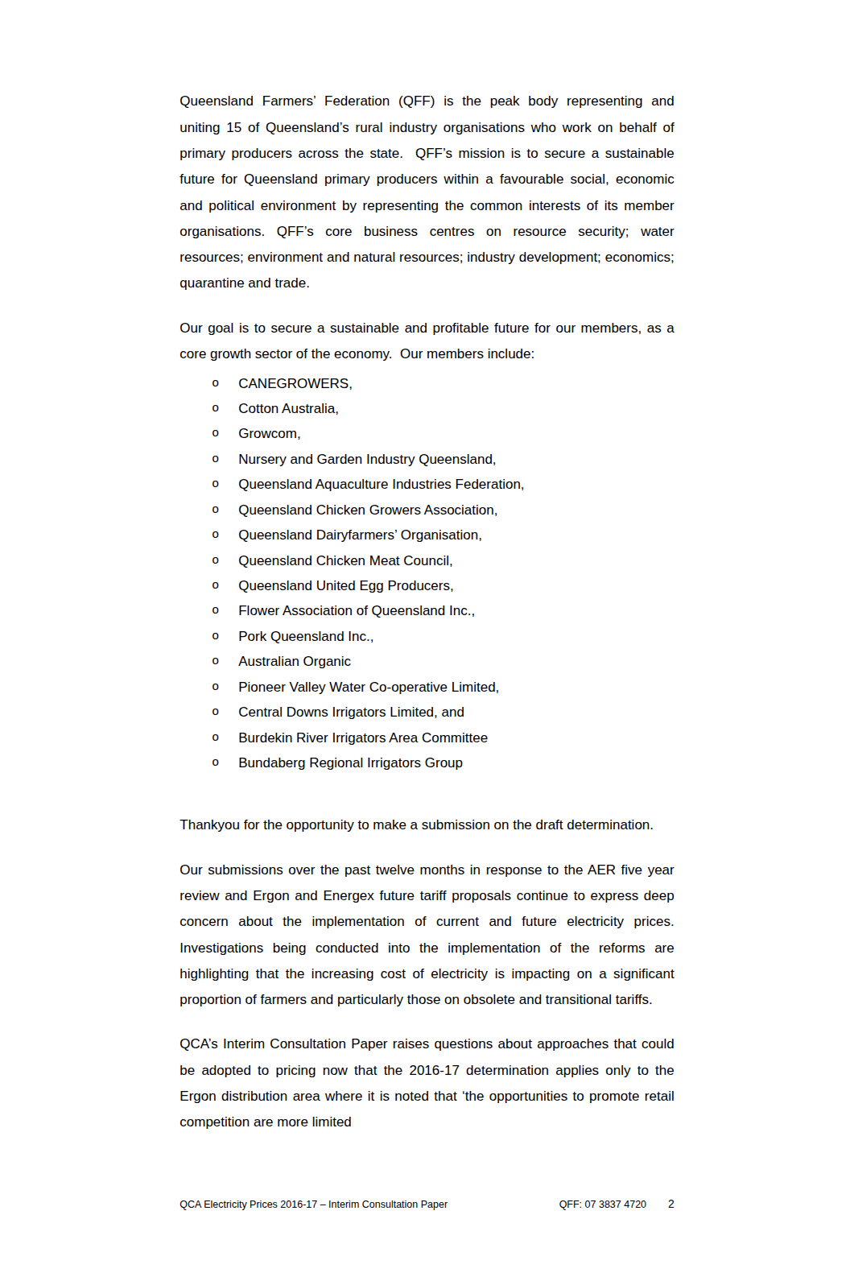Queensland Farmers’ Federation (QFF) is the peak body representing and uniting 15 of Queensland’s rural industry organisations who work on behalf of primary producers across the state. QFF’s mission is to secure a sustainable future for Queensland primary producers within a favourable social, economic and political environment by representing the common interests of its member organisations. QFF’s core business centres on resource security; water resources; environment and natural resources; industry development; economics; quarantine and trade.
Our goal is to secure a sustainable and profitable future for our members, as a core growth sector of the economy. Our members include:
CANEGROWERS,
Cotton Australia,
Growcom,
Nursery and Garden Industry Queensland,
Queensland Aquaculture Industries Federation,
Queensland Chicken Growers Association,
Queensland Dairyfarmers’ Organisation,
Queensland Chicken Meat Council,
Queensland United Egg Producers,
Flower Association of Queensland Inc.,
Pork Queensland Inc.,
Australian Organic
Pioneer Valley Water Co-operative Limited,
Central Downs Irrigators Limited, and
Burdekin River Irrigators Area Committee
Bundaberg Regional Irrigators Group
Thankyou for the opportunity to make a submission on the draft determination.
Our submissions over the past twelve months in response to the AER five year review and Ergon and Energex future tariff proposals continue to express deep concern about the implementation of current and future electricity prices. Investigations being conducted into the implementation of the reforms are highlighting that the increasing cost of electricity is impacting on a significant proportion of farmers and particularly those on obsolete and transitional tariffs.
QCA’s Interim Consultation Paper raises questions about approaches that could be adopted to pricing now that the 2016-17 determination applies only to the Ergon distribution area where it is noted that ‘the opportunities to promote retail competition are more limited
QCA Electricity Prices 2016-17 – Interim Consultation Paper
QFF: 07 3837 47202